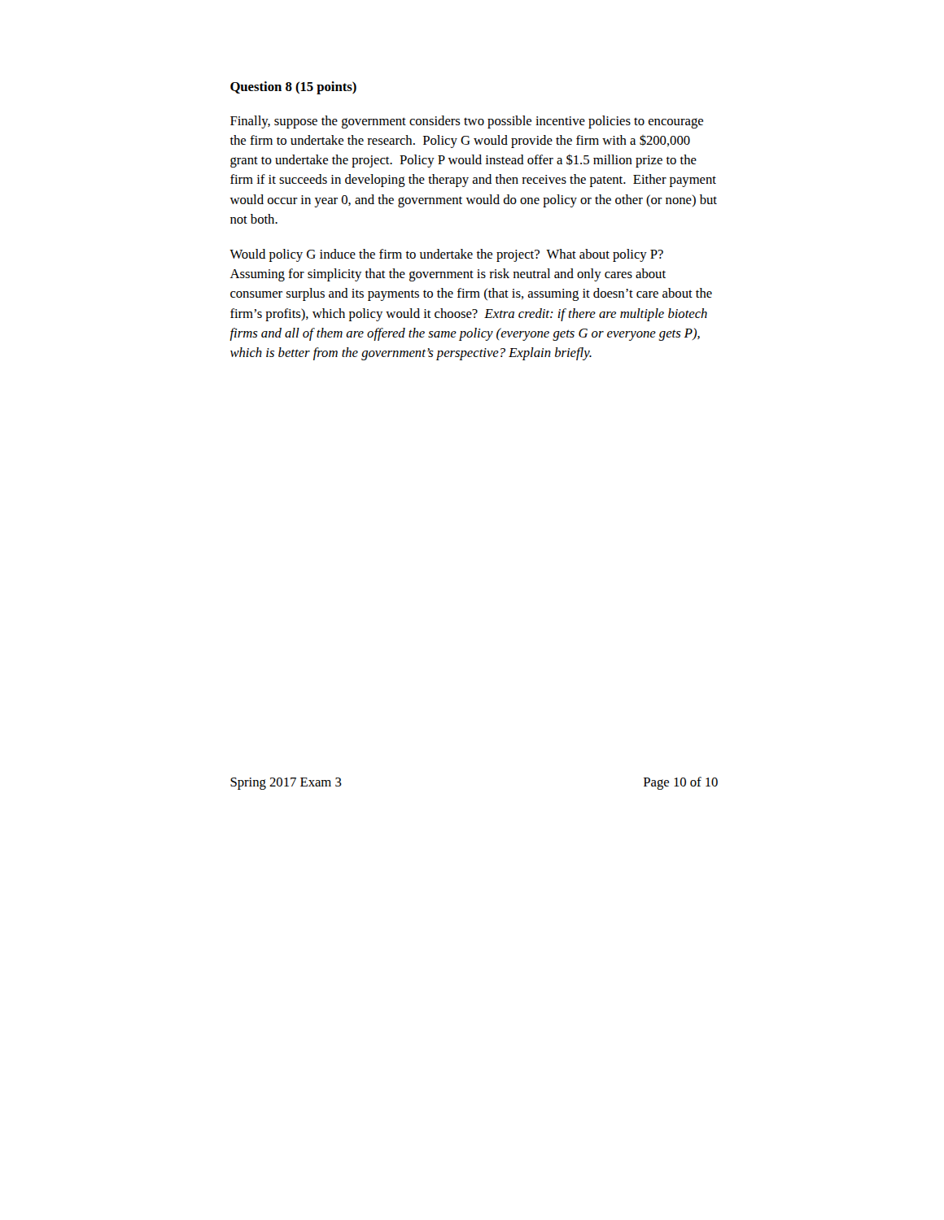Question 8 (15 points)
Finally, suppose the government considers two possible incentive policies to encourage the firm to undertake the research. Policy G would provide the firm with a $200,000 grant to undertake the project. Policy P would instead offer a $1.5 million prize to the firm if it succeeds in developing the therapy and then receives the patent. Either payment would occur in year 0, and the government would do one policy or the other (or none) but not both.
Would policy G induce the firm to undertake the project? What about policy P? Assuming for simplicity that the government is risk neutral and only cares about consumer surplus and its payments to the firm (that is, assuming it doesn’t care about the firm’s profits), which policy would it choose? Extra credit: if there are multiple biotech firms and all of them are offered the same policy (everyone gets G or everyone gets P), which is better from the government’s perspective? Explain briefly.
Spring 2017 Exam 3 Page 10 of 10